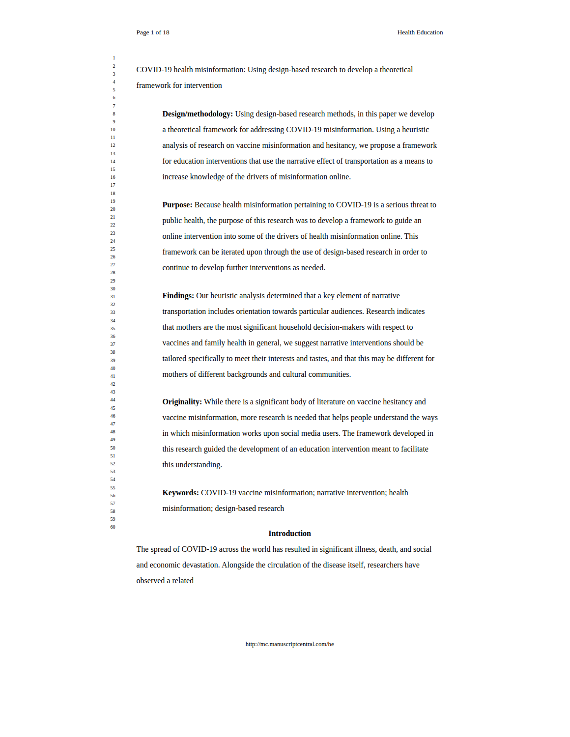Page 1 of 18
Health Education
12345678910 11121314151617181920 21222324252627282930 31323334353637383940 41424344454647484950 51525354555657585960
COVID-19 health misinformation: Using design-based research to develop a theoretical framework for intervention
Design/methodology: Using design-based research methods, in this paper we develop a theoretical framework for addressing COVID-19 misinformation. Using a heuristic analysis of research on vaccine misinformation and hesitancy, we propose a framework for education interventions that use the narrative effect of transportation as a means to increase knowledge of the drivers of misinformation online.
Purpose: Because health misinformation pertaining to COVID-19 is a serious threat to public health, the purpose of this research was to develop a framework to guide an online intervention into some of the drivers of health misinformation online. This framework can be iterated upon through the use of design-based research in order to continue to develop further interventions as needed.
Findings: Our heuristic analysis determined that a key element of narrative transportation includes orientation towards particular audiences. Research indicates that mothers are the most significant household decision-makers with respect to vaccines and family health in general, we suggest narrative interventions should be tailored specifically to meet their interests and tastes, and that this may be different for mothers of different backgrounds and cultural communities.
Originality: While there is a significant body of literature on vaccine hesitancy and vaccine misinformation, more research is needed that helps people understand the ways in which misinformation works upon social media users. The framework developed in this research guided the development of an education intervention meant to facilitate this understanding.
Keywords: COVID-19 vaccine misinformation; narrative intervention; health misinformation; design-based research
Introduction
The spread of COVID-19 across the world has resulted in significant illness, death, and social and economic devastation. Alongside the circulation of the disease itself, researchers have observed a related
http://mc.manuscriptcentral.com/he